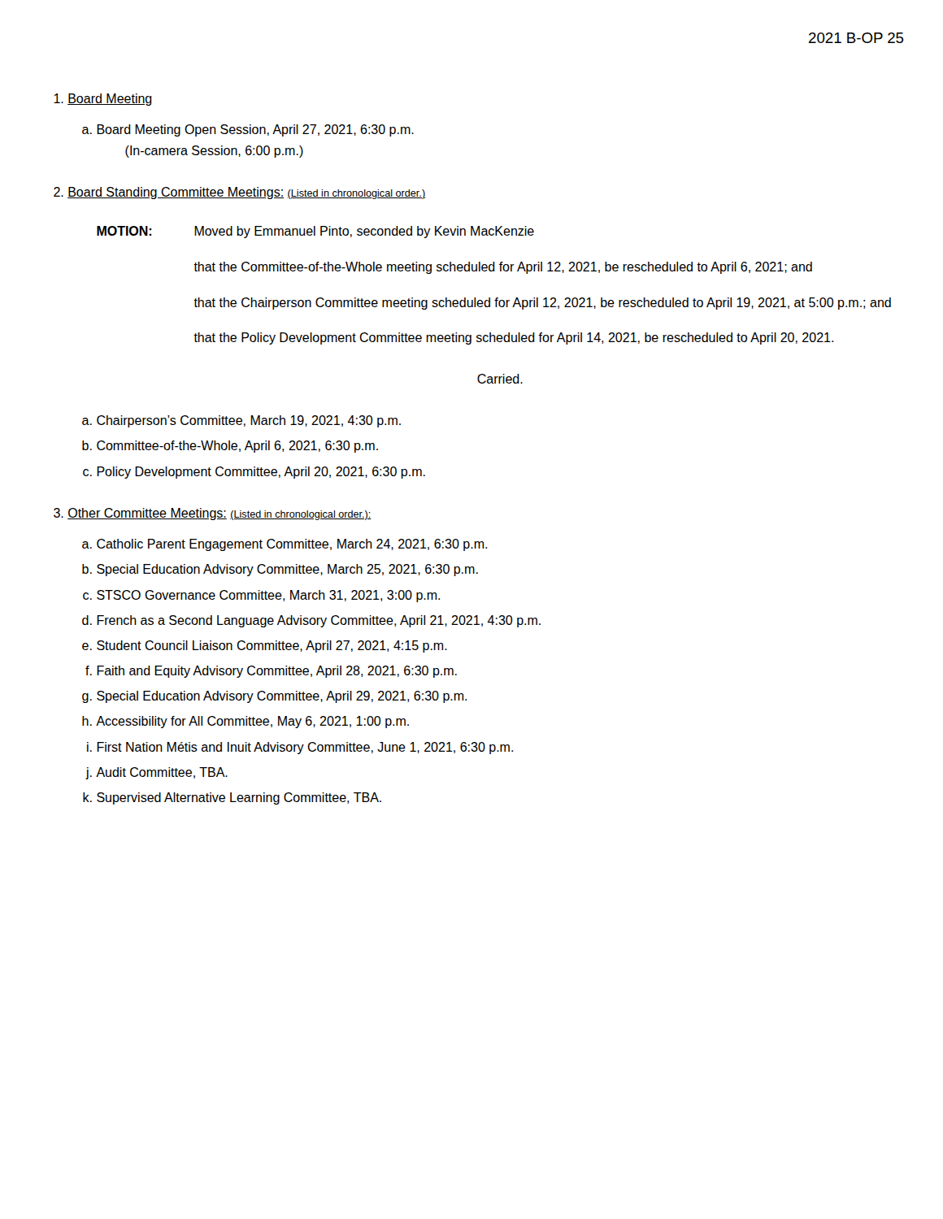2021 B-OP 25
Board Meeting
Board Meeting Open Session, April 27, 2021, 6:30 p.m. (In-camera Session, 6:00 p.m.)
Board Standing Committee Meetings: (Listed in chronological order.)
MOTION:
Moved by Emmanuel Pinto, seconded by Kevin MacKenzie
that the Committee-of-the-Whole meeting scheduled for April 12, 2021, be rescheduled to April 6, 2021; and
that the Chairperson Committee meeting scheduled for April 12, 2021, be rescheduled to April 19, 2021, at 5:00 p.m.; and
that the Policy Development Committee meeting scheduled for April 14, 2021, be rescheduled to April 20, 2021.
Carried.
Chairperson’s Committee, March 19, 2021, 4:30 p.m.
Committee-of-the-Whole, April 6, 2021, 6:30 p.m.
Policy Development Committee, April 20, 2021, 6:30 p.m.
Other Committee Meetings: (Listed in chronological order.):
Catholic Parent Engagement Committee, March 24, 2021, 6:30 p.m.
Special Education Advisory Committee, March 25, 2021, 6:30 p.m.
STSCO Governance Committee, March 31, 2021, 3:00 p.m.
French as a Second Language Advisory Committee, April 21, 2021, 4:30 p.m.
Student Council Liaison Committee, April 27, 2021, 4:15 p.m.
Faith and Equity Advisory Committee, April 28, 2021, 6:30 p.m.
Special Education Advisory Committee, April 29, 2021, 6:30 p.m.
Accessibility for All Committee, May 6, 2021, 1:00 p.m.
First Nation Métis and Inuit Advisory Committee, June 1, 2021, 6:30 p.m.
Audit Committee, TBA.
Supervised Alternative Learning Committee, TBA.